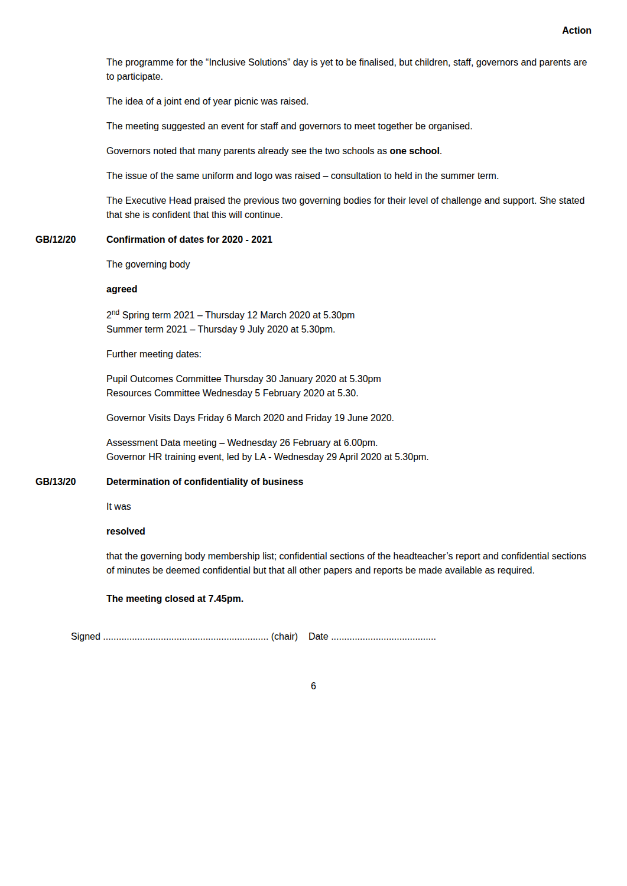Action
The programme for the “Inclusive Solutions” day is yet to be finalised, but children, staff, governors and parents are to participate.
The idea of a joint end of year picnic was raised.
The meeting suggested an event for staff and governors to meet together be organised.
Governors noted that many parents already see the two schools as one school.
The issue of the same uniform and logo was raised – consultation to held in the summer term.
The Executive Head praised the previous two governing bodies for their level of challenge and support. She stated that she is confident that this will continue.
GB/12/20 Confirmation of dates for 2020 - 2021
The governing body
agreed
2nd Spring term 2021 – Thursday 12 March 2020 at 5.30pm
Summer term 2021 – Thursday 9 July 2020 at 5.30pm.
Further meeting dates:
Pupil Outcomes Committee Thursday 30 January 2020 at 5.30pm
Resources Committee Wednesday 5 February 2020 at 5.30.
Governor Visits Days Friday 6 March 2020 and Friday 19 June 2020.
Assessment Data meeting – Wednesday 26 February at 6.00pm.
Governor HR training event, led by LA - Wednesday 29 April 2020 at 5.30pm.
GB/13/20 Determination of confidentiality of business
It was
resolved
that the governing body membership list; confidential sections of the headteacher’s report and confidential sections of minutes be deemed confidential but that all other papers and reports be made available as required.
The meeting closed at 7.45pm.
Signed ............................................................... (chair) Date ........................................
6